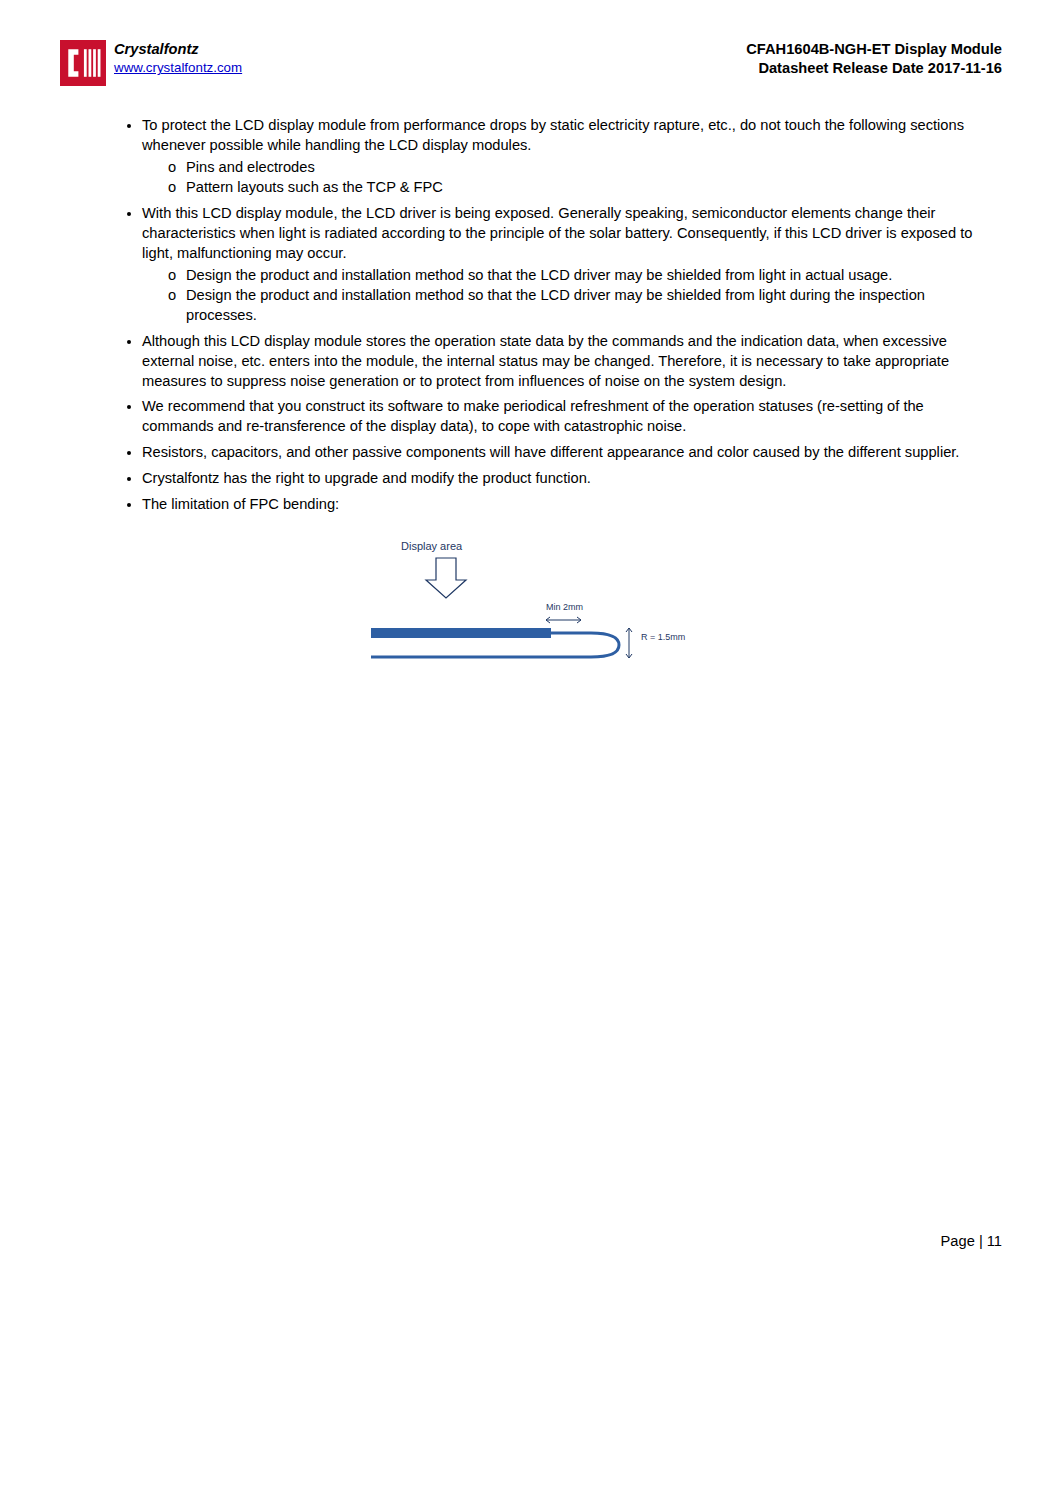Crystalfontz
www.crystalfontz.com
CFAH1604B-NGH-ET Display Module
Datasheet Release Date 2017-11-16
To protect the LCD display module from performance drops by static electricity rapture, etc., do not touch the following sections whenever possible while handling the LCD display modules.
Pins and electrodes
Pattern layouts such as the TCP & FPC
With this LCD display module, the LCD driver is being exposed. Generally speaking, semiconductor elements change their characteristics when light is radiated according to the principle of the solar battery. Consequently, if this LCD driver is exposed to light, malfunctioning may occur.
Design the product and installation method so that the LCD driver may be shielded from light in actual usage.
Design the product and installation method so that the LCD driver may be shielded from light during the inspection processes.
Although this LCD display module stores the operation state data by the commands and the indication data, when excessive external noise, etc. enters into the module, the internal status may be changed. Therefore, it is necessary to take appropriate measures to suppress noise generation or to protect from influences of noise on the system design.
We recommend that you construct its software to make periodical refreshment of the operation statuses (re-setting of the commands and re-transference of the display data), to cope with catastrophic noise.
Resistors, capacitors, and other passive components will have different appearance and color caused by the different supplier.
Crystalfontz has the right to upgrade and modify the product function.
The limitation of FPC bending:
Display area Min 2mm R = 1.5mm
Page | 11